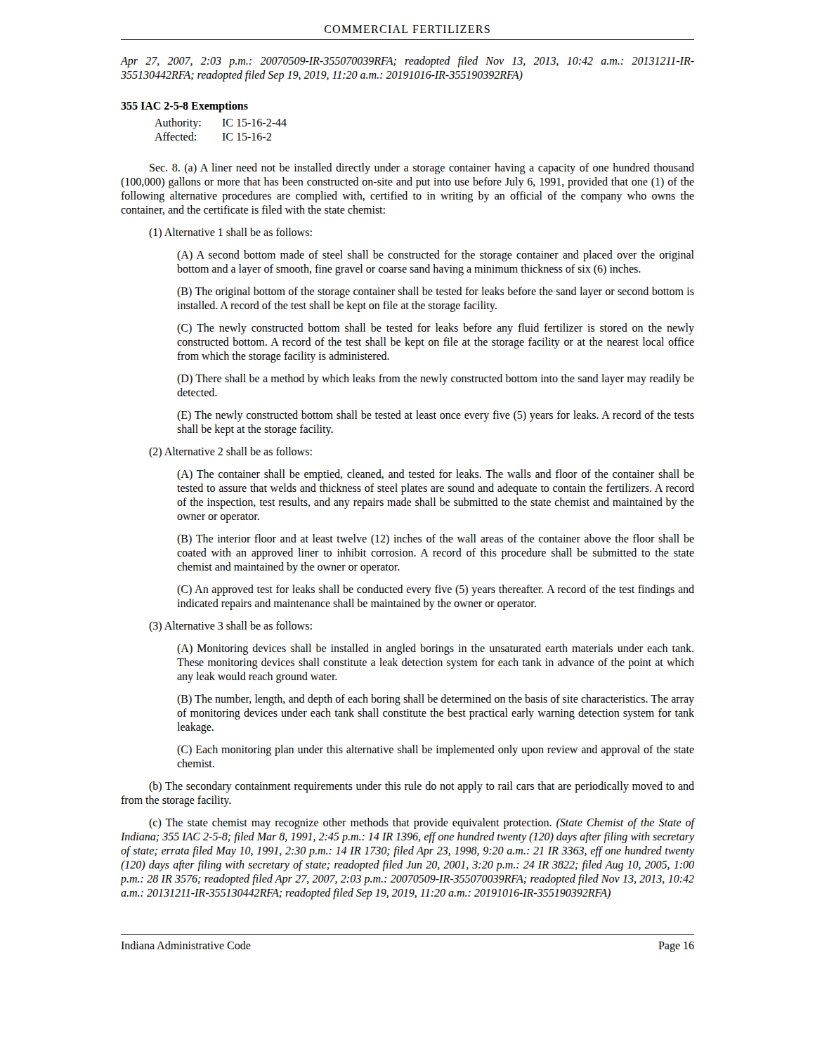COMMERCIAL FERTILIZERS
Apr 27, 2007, 2:03 p.m.: 20070509-IR-355070039RFA; readopted filed Nov 13, 2013, 10:42 a.m.: 20131211-IR-355130442RFA; readopted filed Sep 19, 2019, 11:20 a.m.: 20191016-IR-355190392RFA)
355 IAC 2-5-8 Exemptions
Authority: IC 15-16-2-44
Affected: IC 15-16-2
Sec. 8. (a) A liner need not be installed directly under a storage container having a capacity of one hundred thousand (100,000) gallons or more that has been constructed on-site and put into use before July 6, 1991, provided that one (1) of the following alternative procedures are complied with, certified to in writing by an official of the company who owns the container, and the certificate is filed with the state chemist:
(1) Alternative 1 shall be as follows:
(A) A second bottom made of steel shall be constructed for the storage container and placed over the original bottom and a layer of smooth, fine gravel or coarse sand having a minimum thickness of six (6) inches.
(B) The original bottom of the storage container shall be tested for leaks before the sand layer or second bottom is installed. A record of the test shall be kept on file at the storage facility.
(C) The newly constructed bottom shall be tested for leaks before any fluid fertilizer is stored on the newly constructed bottom. A record of the test shall be kept on file at the storage facility or at the nearest local office from which the storage facility is administered.
(D) There shall be a method by which leaks from the newly constructed bottom into the sand layer may readily be detected.
(E) The newly constructed bottom shall be tested at least once every five (5) years for leaks. A record of the tests shall be kept at the storage facility.
(2) Alternative 2 shall be as follows:
(A) The container shall be emptied, cleaned, and tested for leaks. The walls and floor of the container shall be tested to assure that welds and thickness of steel plates are sound and adequate to contain the fertilizers. A record of the inspection, test results, and any repairs made shall be submitted to the state chemist and maintained by the owner or operator.
(B) The interior floor and at least twelve (12) inches of the wall areas of the container above the floor shall be coated with an approved liner to inhibit corrosion. A record of this procedure shall be submitted to the state chemist and maintained by the owner or operator.
(C) An approved test for leaks shall be conducted every five (5) years thereafter. A record of the test findings and indicated repairs and maintenance shall be maintained by the owner or operator.
(3) Alternative 3 shall be as follows:
(A) Monitoring devices shall be installed in angled borings in the unsaturated earth materials under each tank. These monitoring devices shall constitute a leak detection system for each tank in advance of the point at which any leak would reach ground water.
(B) The number, length, and depth of each boring shall be determined on the basis of site characteristics. The array of monitoring devices under each tank shall constitute the best practical early warning detection system for tank leakage.
(C) Each monitoring plan under this alternative shall be implemented only upon review and approval of the state chemist.
(b) The secondary containment requirements under this rule do not apply to rail cars that are periodically moved to and from the storage facility.
(c) The state chemist may recognize other methods that provide equivalent protection. (State Chemist of the State of Indiana; 355 IAC 2-5-8; filed Mar 8, 1991, 2:45 p.m.: 14 IR 1396, eff one hundred twenty (120) days after filing with secretary of state; errata filed May 10, 1991, 2:30 p.m.: 14 IR 1730; filed Apr 23, 1998, 9:20 a.m.: 21 IR 3363, eff one hundred twenty (120) days after filing with secretary of state; readopted filed Jun 20, 2001, 3:20 p.m.: 24 IR 3822; filed Aug 10, 2005, 1:00 p.m.: 28 IR 3576; readopted filed Apr 27, 2007, 2:03 p.m.: 20070509-IR-355070039RFA; readopted filed Nov 13, 2013, 10:42 a.m.: 20131211-IR-355130442RFA; readopted filed Sep 19, 2019, 11:20 a.m.: 20191016-IR-355190392RFA)
Indiana Administrative Code Page 16